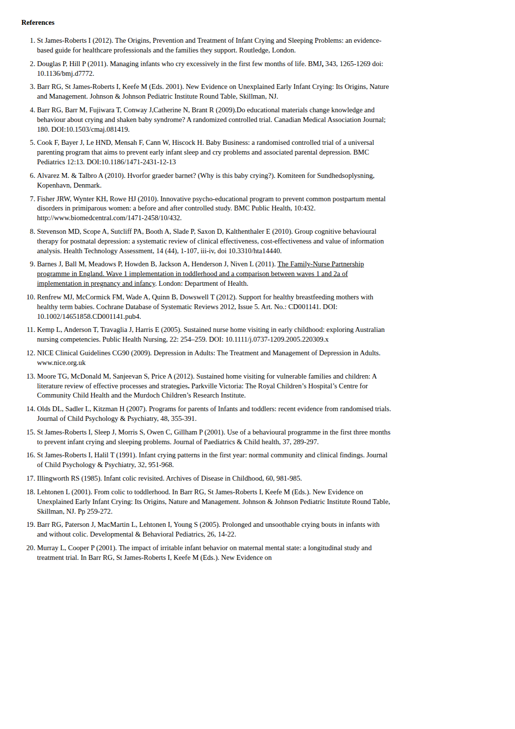References
St James-Roberts I (2012). The Origins, Prevention and Treatment of Infant Crying and Sleeping Problems: an evidence-based guide for healthcare professionals and the families they support. Routledge, London.
Douglas P, Hill P (2011). Managing infants who cry excessively in the first few months of life. BMJ, 343, 1265-1269 doi: 10.1136/bmj.d7772.
Barr RG, St James-Roberts I, Keefe M (Eds. 2001). New Evidence on Unexplained Early Infant Crying: Its Origins, Nature and Management. Johnson & Johnson Pediatric Institute Round Table, Skillman, NJ.
Barr RG, Barr M, Fujiwara T, Conway J,Catherine N, Brant R (2009).Do educational materials change knowledge and behaviour about crying and shaken baby syndrome? A randomized controlled trial. Canadian Medical Association Journal; 180. DOI:10.1503/cmaj.081419.
Cook F, Bayer J, Le HND, Mensah F, Cann W, Hiscock H. Baby Business: a randomised controlled trial of a universal parenting program that aims to prevent early infant sleep and cry problems and associated parental depression. BMC Pediatrics 12:13. DOI:10.1186/1471-2431-12-13
Alvarez M. & Talbro A (2010). Hvorfor graeder barnet? (Why is this baby crying?). Komiteen for Sundhedsoplysning, Kopenhavn, Denmark.
Fisher JRW, Wynter KH, Rowe HJ (2010). Innovative psycho-educational program to prevent common postpartum mental disorders in primiparous women: a before and after controlled study. BMC Public Health, 10:432. http://www.biomedcentral.com/1471-2458/10/432.
Stevenson MD, Scope A, Sutcliff PA, Booth A, Slade P, Saxon D, Kalthenthaler E (2010). Group cognitive behavioural therapy for postnatal depression: a systematic review of clinical effectiveness, cost-effectiveness and value of information analysis. Health Technology Assessment, 14 (44), 1-107, iii-iv, doi 10.3310/hta14440.
Barnes J, Ball M, Meadows P, Howden B, Jackson A, Henderson J, Niven L (2011). The Family-Nurse Partnership programme in England. Wave 1 implementation in toddlerhood and a comparison between waves 1 and 2a of implementation in pregnancy and infancy. London: Department of Health.
Renfrew MJ, McCormick FM, Wade A, Quinn B, Dowswell T (2012). Support for healthy breastfeeding mothers with healthy term babies. Cochrane Database of Systematic Reviews 2012, Issue 5. Art. No.: CD001141. DOI: 10.1002/14651858.CD001141.pub4.
Kemp L, Anderson T, Travaglia J, Harris E (2005). Sustained nurse home visiting in early childhood: exploring Australian nursing competencies. Public Health Nursing, 22: 254–259. DOI: 10.1111/j.0737-1209.2005.220309.x
NICE Clinical Guidelines CG90 (2009). Depression in Adults: The Treatment and Management of Depression in Adults. www.nice.org.uk
Moore TG, McDonald M, Sanjeevan S, Price A (2012). Sustained home visiting for vulnerable families and children: A literature review of effective processes and strategies. Parkville Victoria: The Royal Children’s Hospital’s Centre for Community Child Health and the Murdoch Children’s Research Institute.
Olds DL, Sadler L, Kitzman H (2007). Programs for parents of Infants and toddlers: recent evidence from randomised trials. Journal of Child Psychology & Psychiatry, 48, 355-391.
St James-Roberts I, Sleep J, Morris S, Owen C, Gillham P (2001). Use of a behavioural programme in the first three months to prevent infant crying and sleeping problems. Journal of Paediatrics & Child health, 37, 289-297.
St James-Roberts I, Halil T (1991). Infant crying patterns in the first year: normal community and clinical findings. Journal of Child Psychology & Psychiatry, 32, 951-968.
Illingworth RS (1985). Infant colic revisited. Archives of Disease in Childhood, 60, 981-985.
Lehtonen L (2001). From colic to toddlerhood. In Barr RG, St James-Roberts I, Keefe M (Eds.). New Evidence on Unexplained Early Infant Crying: Its Origins, Nature and Management. Johnson & Johnson Pediatric Institute Round Table, Skillman, NJ. Pp 259-272.
Barr RG, Paterson J, MacMartin L, Lehtonen I, Young S (2005). Prolonged and unsoothable crying bouts in infants with and without colic. Developmental & Behavioral Pediatrics, 26, 14-22.
Murray L, Cooper P (2001). The impact of irritable infant behavior on maternal mental state: a longitudinal study and treatment trial. In Barr RG, St James-Roberts I, Keefe M (Eds.). New Evidence on